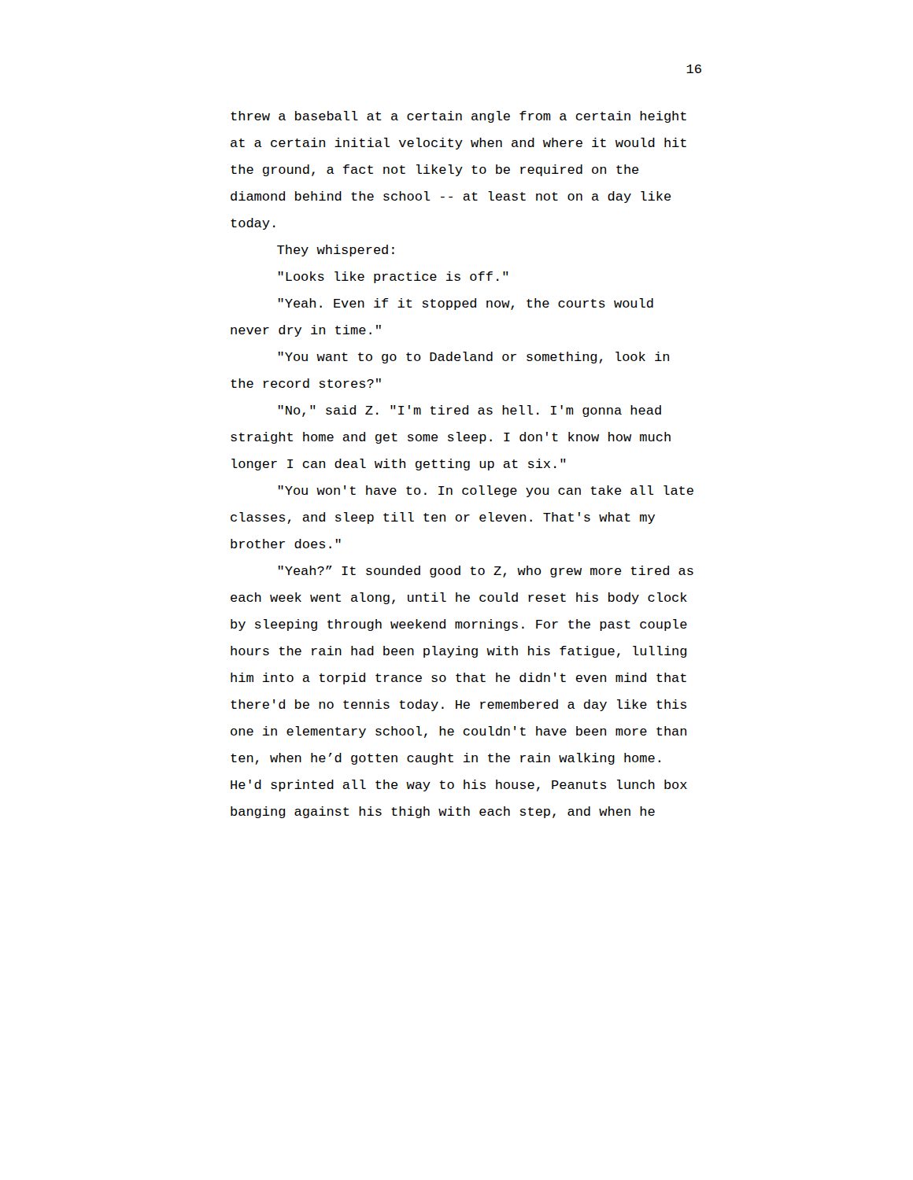16
threw a baseball at a certain angle from a certain height at a certain initial velocity when and where it would hit the ground, a fact not likely to be required on the diamond behind the school -- at least not on a day like today.
They whispered:
"Looks like practice is off."
"Yeah. Even if it stopped now, the courts would never dry in time."
"You want to go to Dadeland or something, look in the record stores?"
"No," said Z. "I'm tired as hell. I'm gonna head straight home and get some sleep. I don't know how much longer I can deal with getting up at six."
"You won't have to. In college you can take all late classes, and sleep till ten or eleven. That's what my brother does."
"Yeah?” It sounded good to Z, who grew more tired as each week went along, until he could reset his body clock by sleeping through weekend mornings. For the past couple hours the rain had been playing with his fatigue, lulling him into a torpid trance so that he didn't even mind that there'd be no tennis today. He remembered a day like this one in elementary school, he couldn't have been more than ten, when he’d gotten caught in the rain walking home. He'd sprinted all the way to his house, Peanuts lunch box banging against his thigh with each step, and when he